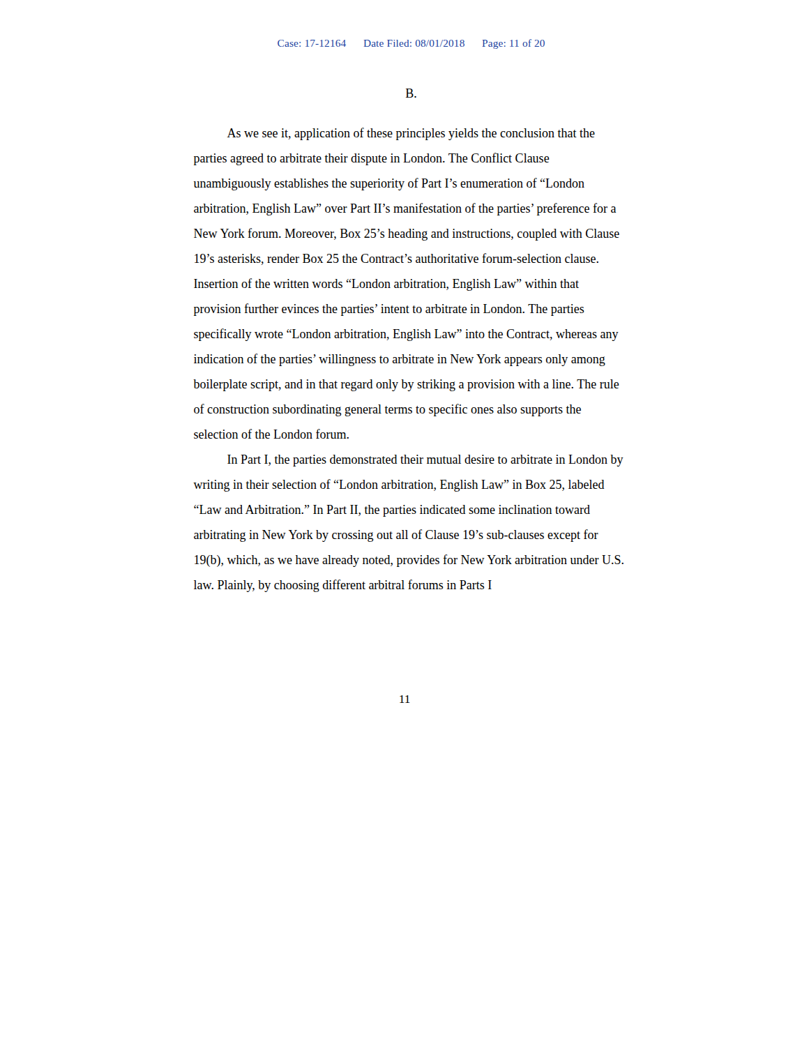Case: 17-12164 Date Filed: 08/01/2018 Page: 11 of 20
B.
As we see it, application of these principles yields the conclusion that the parties agreed to arbitrate their dispute in London. The Conflict Clause unambiguously establishes the superiority of Part I’s enumeration of “London arbitration, English Law” over Part II’s manifestation of the parties’ preference for a New York forum. Moreover, Box 25’s heading and instructions, coupled with Clause 19’s asterisks, render Box 25 the Contract’s authoritative forum-selection clause. Insertion of the written words “London arbitration, English Law” within that provision further evinces the parties’ intent to arbitrate in London. The parties specifically wrote “London arbitration, English Law” into the Contract, whereas any indication of the parties’ willingness to arbitrate in New York appears only among boilerplate script, and in that regard only by striking a provision with a line. The rule of construction subordinating general terms to specific ones also supports the selection of the London forum.
In Part I, the parties demonstrated their mutual desire to arbitrate in London by writing in their selection of “London arbitration, English Law” in Box 25, labeled “Law and Arbitration.” In Part II, the parties indicated some inclination toward arbitrating in New York by crossing out all of Clause 19’s sub-clauses except for 19(b), which, as we have already noted, provides for New York arbitration under U.S. law. Plainly, by choosing different arbitral forums in Parts I
11